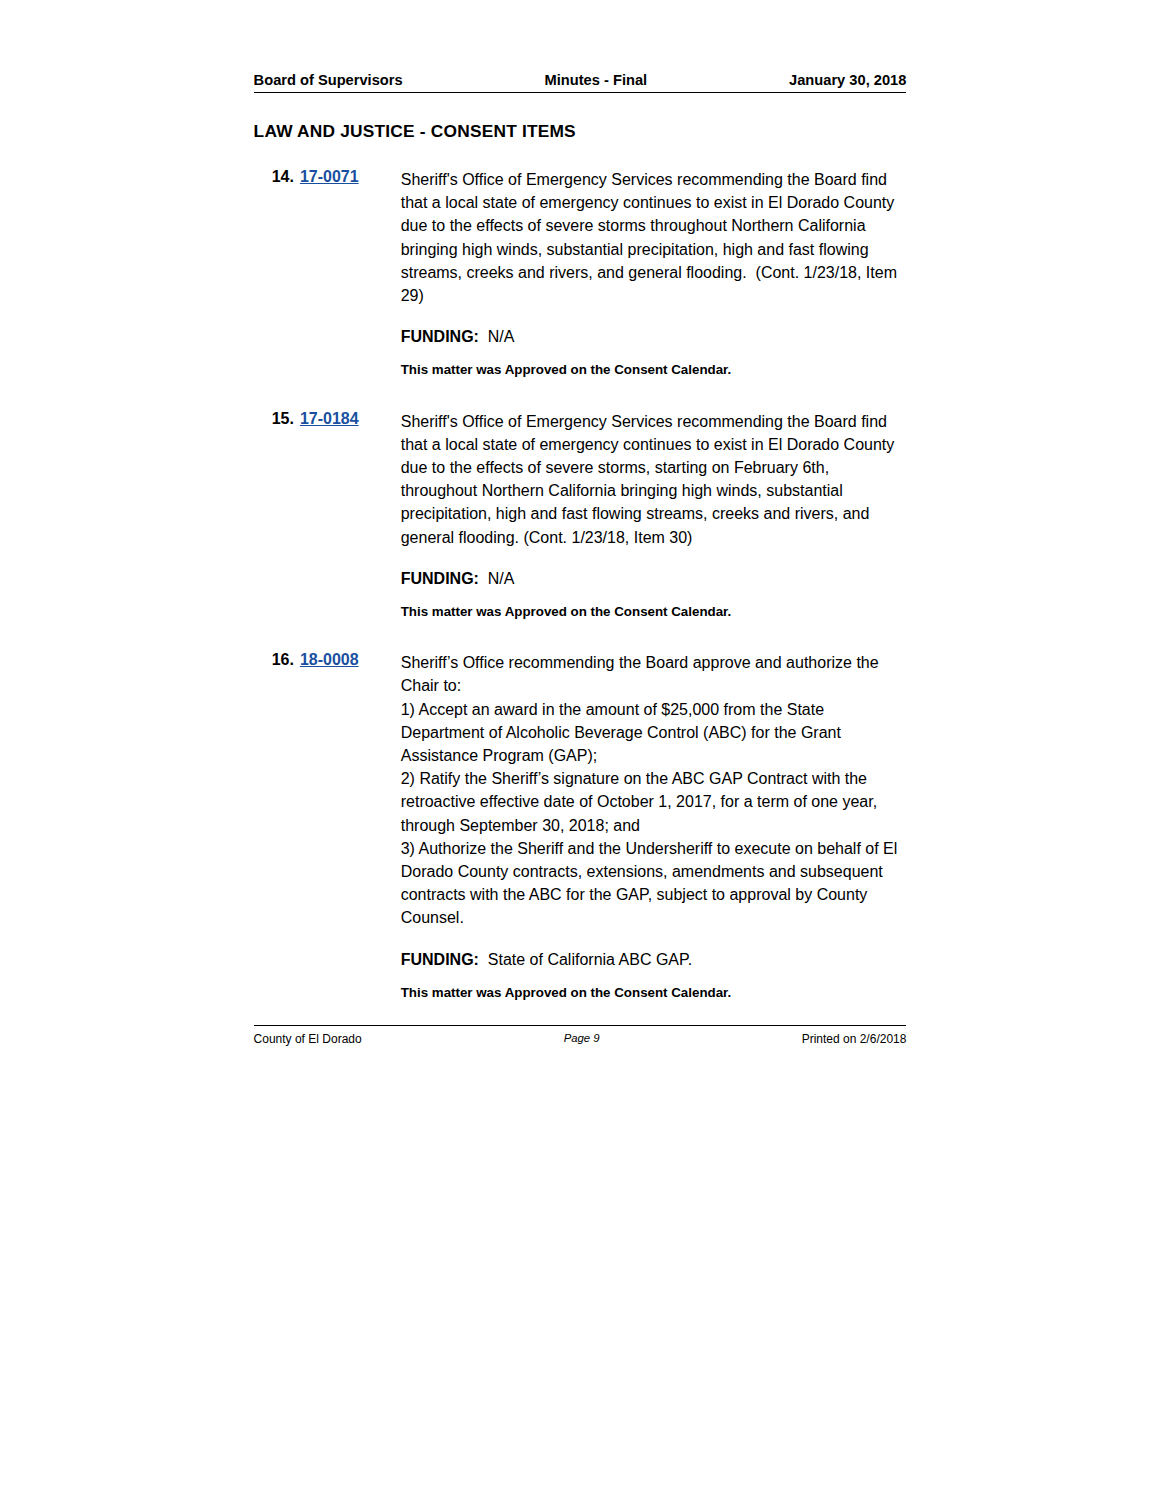Board of Supervisors Minutes - Final January 30, 2018
LAW AND JUSTICE - CONSENT ITEMS
14.
17-0071
Sheriff's Office of Emergency Services recommending the Board find that a local state of emergency continues to exist in El Dorado County due to the effects of severe storms throughout Northern California bringing high winds, substantial precipitation, high and fast flowing streams, creeks and rivers, and general flooding. (Cont. 1/23/18, Item 29)
FUNDING: N/A
This matter was Approved on the Consent Calendar.
15.
17-0184
Sheriff's Office of Emergency Services recommending the Board find that a local state of emergency continues to exist in El Dorado County due to the effects of severe storms, starting on February 6th, throughout Northern California bringing high winds, substantial precipitation, high and fast flowing streams, creeks and rivers, and general flooding. (Cont. 1/23/18, Item 30)
FUNDING: N/A
This matter was Approved on the Consent Calendar.
16.
18-0008
Sheriff’s Office recommending the Board approve and authorize the Chair to:
1) Accept an award in the amount of $25,000 from the State Department of Alcoholic Beverage Control (ABC) for the Grant Assistance Program (GAP);
2) Ratify the Sheriff’s signature on the ABC GAP Contract with the retroactive effective date of October 1, 2017, for a term of one year, through September 30, 2018; and
3) Authorize the Sheriff and the Undersheriff to execute on behalf of El Dorado County contracts, extensions, amendments and subsequent contracts with the ABC for the GAP, subject to approval by County Counsel.
FUNDING: State of California ABC GAP.
This matter was Approved on the Consent Calendar.
County of El Dorado Page 9 Printed on 2/6/2018